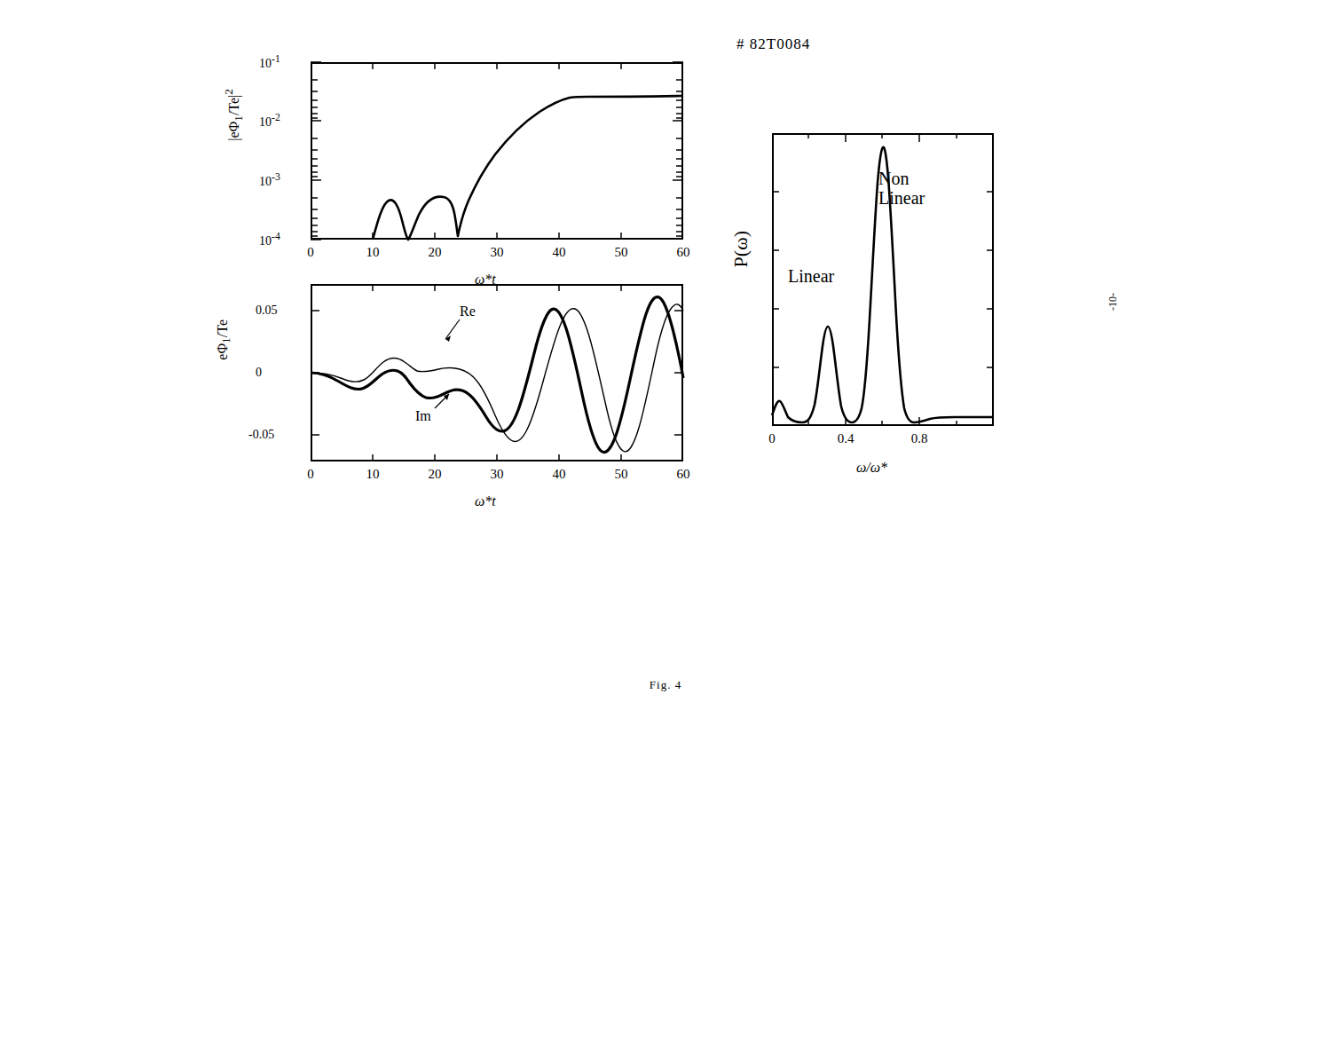# 82T0084
-10-
10-1 10-2 10-3 10-4 |eΦ1/Te|2 0 10 20 30 40 50 60 ω*t
0.05 0 -0.05 eΦ1/Te 0 10 20 30 40 50 60 ω*t Re Im
P(ω) 0 0.4 0.8 ω/ω* Non
Linear Linear
Fig. 4